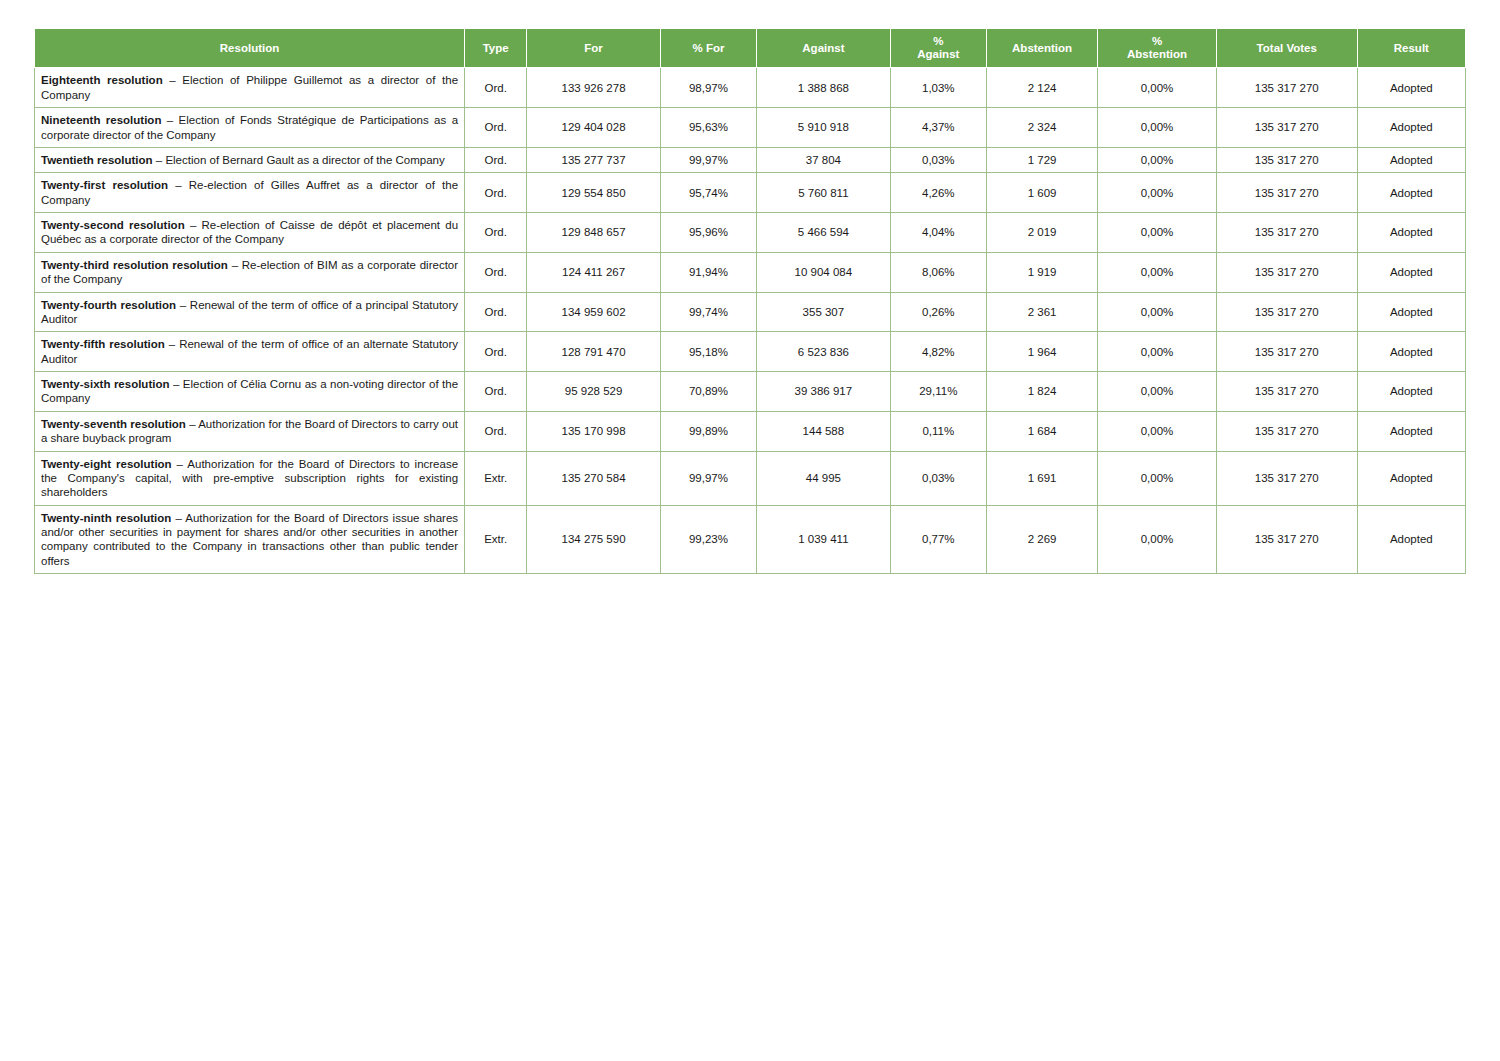| Resolution | Type | For | % For | Against | % Against | Abstention | % Abstention | Total Votes | Result |
| --- | --- | --- | --- | --- | --- | --- | --- | --- | --- |
| Eighteenth resolution – Election of Philippe Guillemot as a director of the Company | Ord. | 133 926 278 | 98,97% | 1 388 868 | 1,03% | 2 124 | 0,00% | 135 317 270 | Adopted |
| Nineteenth resolution – Election of Fonds Stratégique de Participations as a corporate director of the Company | Ord. | 129 404 028 | 95,63% | 5 910 918 | 4,37% | 2 324 | 0,00% | 135 317 270 | Adopted |
| Twentieth resolution – Election of Bernard Gault as a director of the Company | Ord. | 135 277 737 | 99,97% | 37 804 | 0,03% | 1 729 | 0,00% | 135 317 270 | Adopted |
| Twenty-first resolution – Re-election of Gilles Auffret as a director of the Company | Ord. | 129 554 850 | 95,74% | 5 760 811 | 4,26% | 1 609 | 0,00% | 135 317 270 | Adopted |
| Twenty-second resolution – Re-election of Caisse de dépôt et placement du Québec as a corporate director of the Company | Ord. | 129 848 657 | 95,96% | 5 466 594 | 4,04% | 2 019 | 0,00% | 135 317 270 | Adopted |
| Twenty-third resolution resolution – Re-election of BIM as a corporate director of the Company | Ord. | 124 411 267 | 91,94% | 10 904 084 | 8,06% | 1 919 | 0,00% | 135 317 270 | Adopted |
| Twenty-fourth resolution – Renewal of the term of office of a principal Statutory Auditor | Ord. | 134 959 602 | 99,74% | 355 307 | 0,26% | 2 361 | 0,00% | 135 317 270 | Adopted |
| Twenty-fifth resolution – Renewal of the term of office of an alternate Statutory Auditor | Ord. | 128 791 470 | 95,18% | 6 523 836 | 4,82% | 1 964 | 0,00% | 135 317 270 | Adopted |
| Twenty-sixth resolution – Election of Célia Cornu as a non-voting director of the Company | Ord. | 95 928 529 | 70,89% | 39 386 917 | 29,11% | 1 824 | 0,00% | 135 317 270 | Adopted |
| Twenty-seventh resolution – Authorization for the Board of Directors to carry out a share buyback program | Ord. | 135 170 998 | 99,89% | 144 588 | 0,11% | 1 684 | 0,00% | 135 317 270 | Adopted |
| Twenty-eight resolution – Authorization for the Board of Directors to increase the Company's capital, with pre-emptive subscription rights for existing shareholders | Extr. | 135 270 584 | 99,97% | 44 995 | 0,03% | 1 691 | 0,00% | 135 317 270 | Adopted |
| Twenty-ninth resolution – Authorization for the Board of Directors issue shares and/or other securities in payment for shares and/or other securities in another company contributed to the Company in transactions other than public tender offers | Extr. | 134 275 590 | 99,23% | 1 039 411 | 0,77% | 2 269 | 0,00% | 135 317 270 | Adopted |